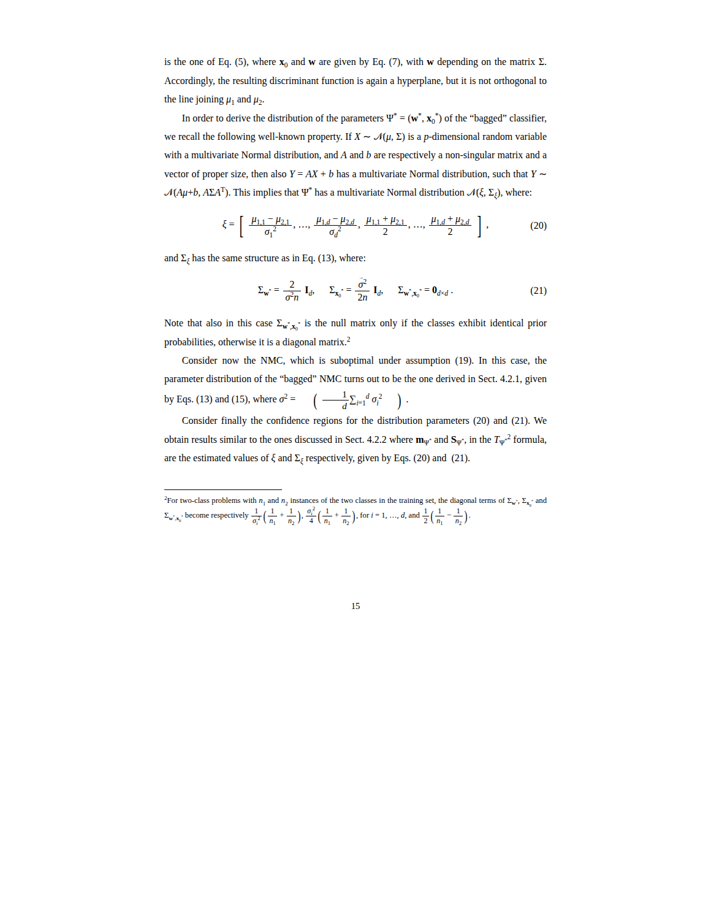is the one of Eq. (5), where x0 and w are given by Eq. (7), with w depending on the matrix Σ. Accordingly, the resulting discriminant function is again a hyperplane, but it is not orthogonal to the line joining μ1 and μ2.
In order to derive the distribution of the parameters Ψ* = (w*, x0*) of the “bagged” classifier, we recall the following well-known property. If X ∼ 𝒩(μ, Σ) is a p-dimensional random variable with a multivariate Normal distribution, and A and b are respectively a non-singular matrix and a vector of proper size, then also Y = AX + b has a multivariate Normal distribution, such that Y ∼ 𝒩(Aμ+b, AΣAT). This implies that Ψ* has a multivariate Normal distribution 𝒩(ξ, Σξ), where:
ξ = [ μ1,1 − μ2,1 σ12, …, μ1,d − μ2,d σd2, μ1,1 + μ2,12, …, μ1,d + μ2,d 2 ] , (20)
and Σξ has the same structure as in Eq. (13), where:
Σw* = 2 σ2n Id, Σx0* = σ22n Id, Σw*,x0* = 0d×d . (21)
Note that also in this case Σw*,x0* is the null matrix only if the classes exhibit identical prior probabilities, otherwise it is a diagonal matrix.2
Consider now the NMC, which is suboptimal under assumption (19). In this case, the parameter distribution of the “bagged” NMC turns out to be the one derived in Sect. 4.2.1, given by Eqs. (13) and (15), where σ2 = (1 d∑i=1d σi2).
Consider finally the confidence regions for the distribution parameters (20) and (21). We obtain results similar to the ones discussed in Sect. 4.2.2 where mΨ* and SΨ*, in the TΨ*2 formula, are the estimated values of ξ and Σξ respectively, given by Eqs. (20) and (21).
2For two-class problems with n1 and n2 instances of the two classes in the training set, the diagonal terms of Σw*, Σx0* and Σw*,x0* become respectively 1 σi2(1 n1 + 1 n2), σi24(1 n1 + 1 n2), for i = 1, …, d, and 12(1 n1 − 1 n2).
15